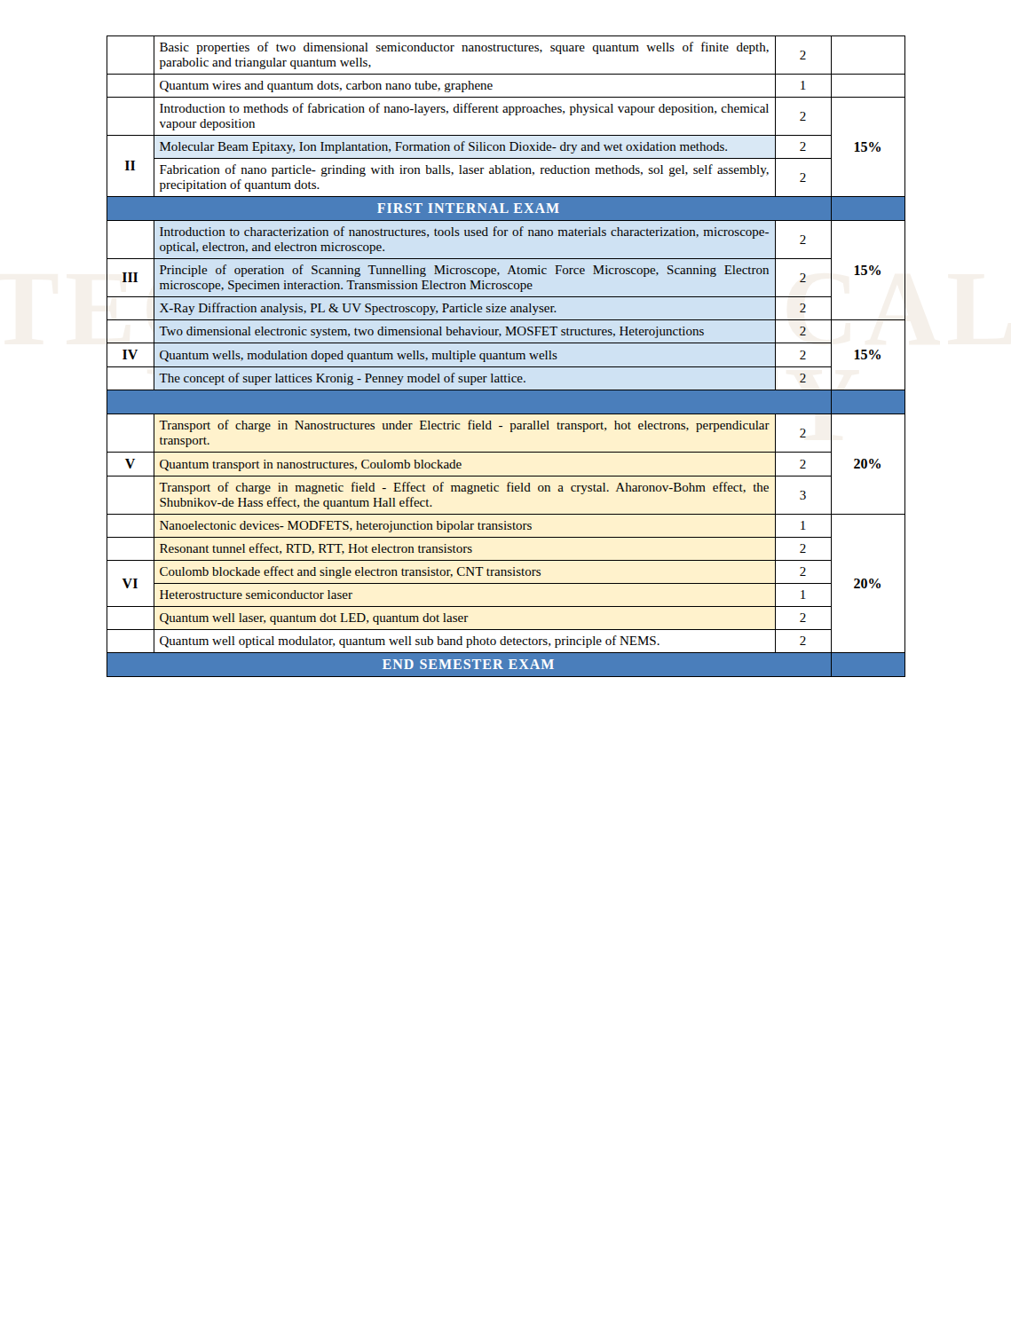TECHNOLOGICAL
UNIVERSITY
| | Basic properties of two dimensional semiconductor nanostructures, square quantum wells of finite depth, parabolic and triangular quantum wells, | 2 | |
| | Quantum wires and quantum dots, carbon nano tube, graphene | 1 | |
| | Introduction to methods of fabrication of nano-layers, different approaches, physical vapour deposition, chemical vapour deposition | 2 | 15% |
| II | Molecular Beam Epitaxy, Ion Implantation, Formation of Silicon Dioxide- dry and wet oxidation methods. | 2 |
| Fabrication of nano particle- grinding with iron balls, laser ablation, reduction methods, sol gel, self assembly, precipitation of quantum dots. | 2 |
| FIRST INTERNAL EXAM | |
| | Introduction to characterization of nanostructures, tools used for of nano materials characterization, microscope-optical, electron, and electron microscope. | 2 | 15% |
| III | Principle of operation of Scanning Tunnelling Microscope, Atomic Force Microscope, Scanning Electron microscope, Specimen interaction. Transmission Electron Microscope | 2 |
| | X-Ray Diffraction analysis, PL & UV Spectroscopy, Particle size analyser. | 2 |
| | Two dimensional electronic system, two dimensional behaviour, MOSFET structures, Heterojunctions | 2 | 15% |
| IV | Quantum wells, modulation doped quantum wells, multiple quantum wells | 2 |
| | The concept of super lattices Kronig - Penney model of super lattice. | 2 |
| | Transport of charge in Nanostructures under Electric field - parallel transport, hot electrons, perpendicular transport. | 2 | 20% |
| V | Quantum transport in nanostructures, Coulomb blockade | 2 |
| | Transport of charge in magnetic field - Effect of magnetic field on a crystal. Aharonov-Bohm effect, the Shubnikov-de Hass effect, the quantum Hall effect. | 3 |
| | Nanoelectonic devices- MODFETS, heterojunction bipolar transistors | 1 | 20% |
| | Resonant tunnel effect, RTD, RTT, Hot electron transistors | 2 |
| VI | Coulomb blockade effect and single electron transistor, CNT transistors | 2 |
| Heterostructure semiconductor laser | 1 |
| | Quantum well laser, quantum dot LED, quantum dot laser | 2 |
| | Quantum well optical modulator, quantum well sub band photo detectors, principle of NEMS. | 2 |
| END SEMESTER EXAM | |